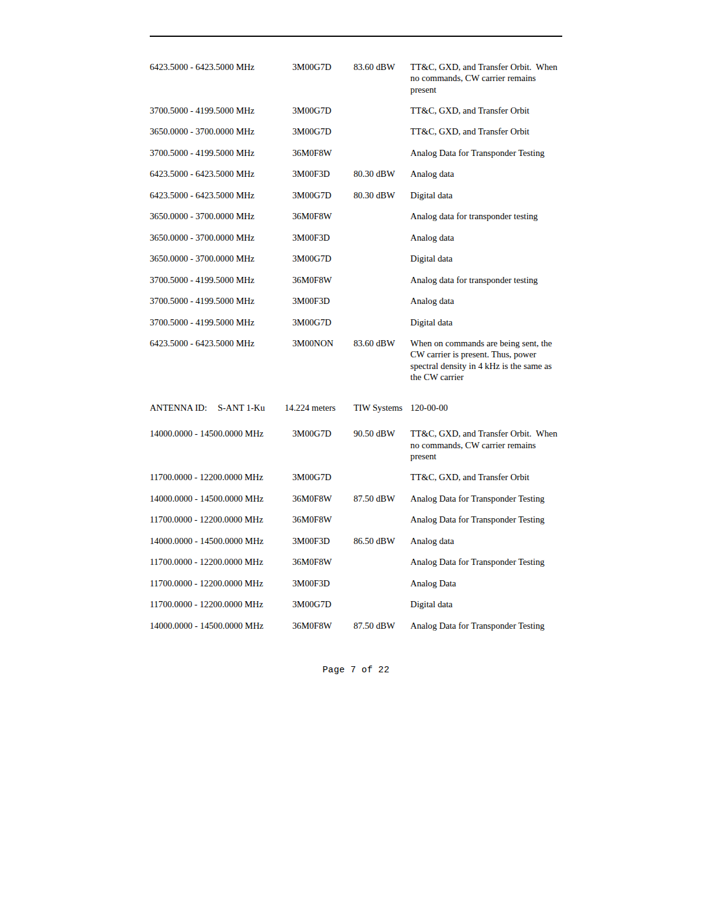| 6423.5000 - 6423.5000 MHz | 3M00G7D | 83.60 dBW | TT&C, GXD, and Transfer Orbit. When no commands, CW carrier remains present |
| 3700.5000 - 4199.5000 MHz | 3M00G7D | | TT&C, GXD, and Transfer Orbit |
| 3650.0000 - 3700.0000 MHz | 3M00G7D | | TT&C, GXD, and Transfer Orbit |
| 3700.5000 - 4199.5000 MHz | 36M0F8W | | Analog Data for Transponder Testing |
| 6423.5000 - 6423.5000 MHz | 3M00F3D | 80.30 dBW | Analog data |
| 6423.5000 - 6423.5000 MHz | 3M00G7D | 80.30 dBW | Digital data |
| 3650.0000 - 3700.0000 MHz | 36M0F8W | | Analog data for transponder testing |
| 3650.0000 - 3700.0000 MHz | 3M00F3D | | Analog data |
| 3650.0000 - 3700.0000 MHz | 3M00G7D | | Digital data |
| 3700.5000 - 4199.5000 MHz | 36M0F8W | | Analog data for transponder testing |
| 3700.5000 - 4199.5000 MHz | 3M00F3D | | Analog data |
| 3700.5000 - 4199.5000 MHz | 3M00G7D | | Digital data |
| 6423.5000 - 6423.5000 MHz | 3M00NON | 83.60 dBW | When on commands are being sent, the CW carrier is present. Thus, power spectral density in 4 kHz is the same as the CW carrier |
| ANTENNA ID: S-ANT 1-Ku 14.224 meters | TIW Systems | 120-00-00 |
| 14000.0000 - 14500.0000 MHz | 3M00G7D | 90.50 dBW | TT&C, GXD, and Transfer Orbit. When no commands, CW carrier remains present |
| 11700.0000 - 12200.0000 MHz | 3M00G7D | | TT&C, GXD, and Transfer Orbit |
| 14000.0000 - 14500.0000 MHz | 36M0F8W | 87.50 dBW | Analog Data for Transponder Testing |
| 11700.0000 - 12200.0000 MHz | 36M0F8W | | Analog Data for Transponder Testing |
| 14000.0000 - 14500.0000 MHz | 3M00F3D | 86.50 dBW | Analog data |
| 11700.0000 - 12200.0000 MHz | 36M0F8W | | Analog Data for Transponder Testing |
| 11700.0000 - 12200.0000 MHz | 3M00F3D | | Analog Data |
| 11700.0000 - 12200.0000 MHz | 3M00G7D | | Digital data |
| 14000.0000 - 14500.0000 MHz | 36M0F8W | 87.50 dBW | Analog Data for Transponder Testing |
Page 7 of 22